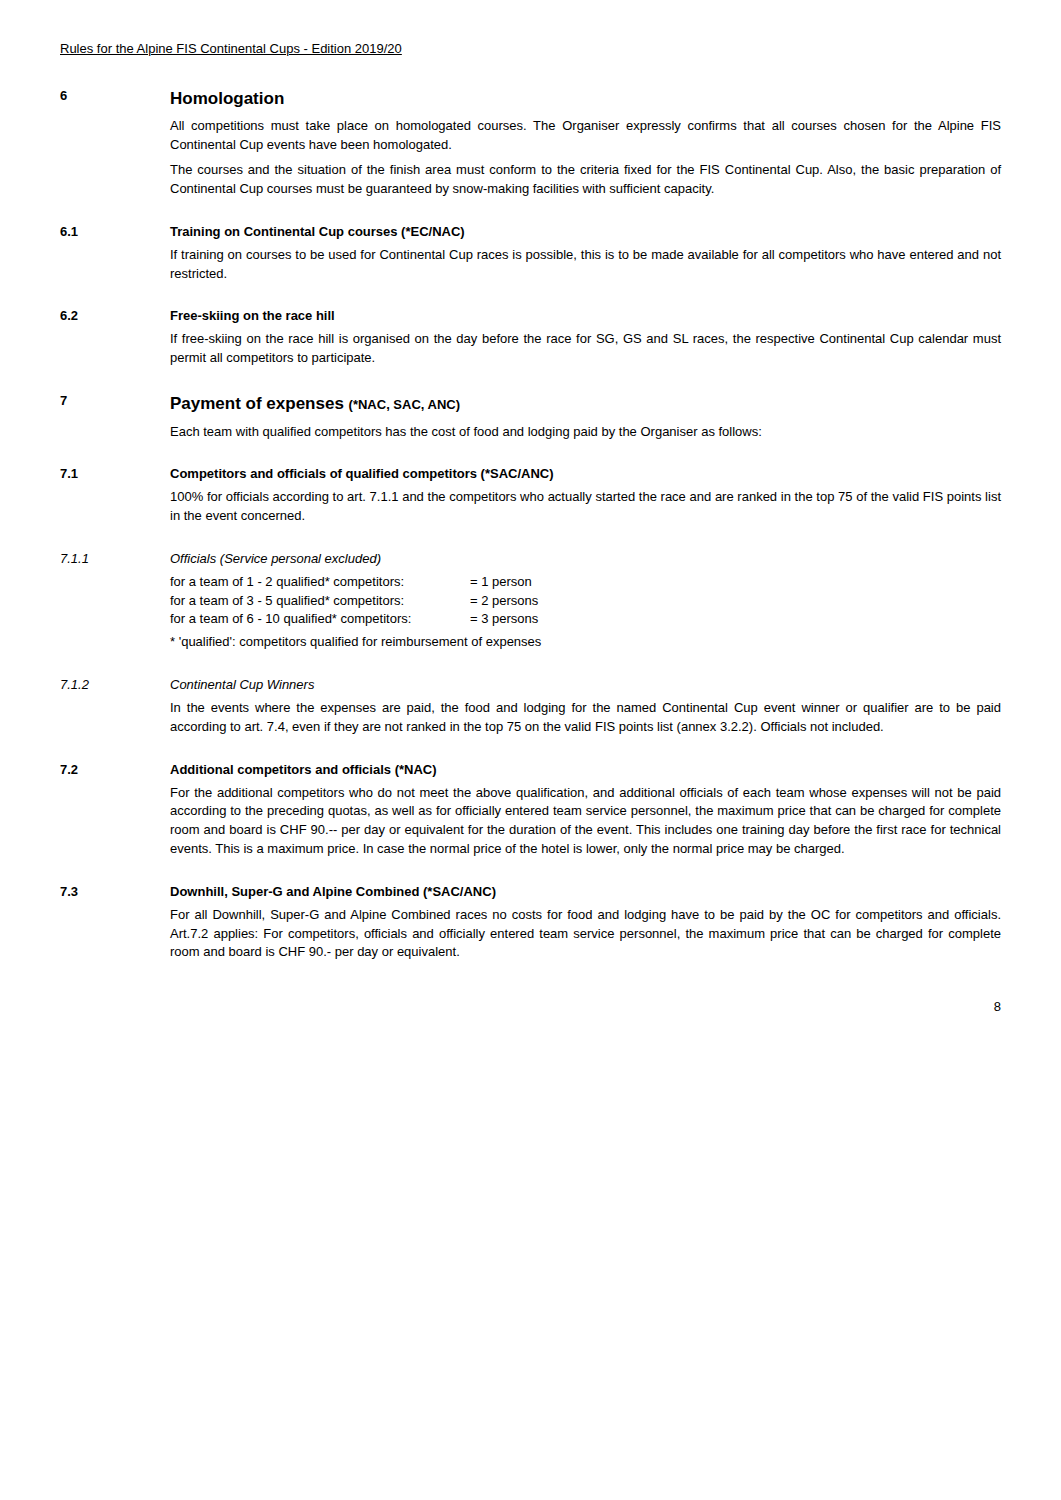Rules for the Alpine FIS Continental Cups - Edition 2019/20
6
Homologation
All competitions must take place on homologated courses. The Organiser expressly confirms that all courses chosen for the Alpine FIS Continental Cup events have been homologated.
The courses and the situation of the finish area must conform to the criteria fixed for the FIS Continental Cup. Also, the basic preparation of Continental Cup courses must be guaranteed by snow-making facilities with sufficient capacity.
6.1
Training on Continental Cup courses (*EC/NAC)
If training on courses to be used for Continental Cup races is possible, this is to be made available for all competitors who have entered and not restricted.
6.2
Free-skiing on the race hill
If free-skiing on the race hill is organised on the day before the race for SG, GS and SL races, the respective Continental Cup calendar must permit all competitors to participate.
7
Payment of expenses (*NAC, SAC, ANC)
Each team with qualified competitors has the cost of food and lodging paid by the Organiser as follows:
7.1
Competitors and officials of qualified competitors (*SAC/ANC)
100% for officials according to art. 7.1.1 and the competitors who actually started the race and are ranked in the top 75 of the valid FIS points list in the event concerned.
7.1.1
Officials (Service personal excluded)
for a team of 1 - 2 qualified* competitors:= 1 person
for a team of 3 - 5 qualified* competitors:= 2 persons
for a team of 6 - 10 qualified* competitors:= 3 persons
* 'qualified': competitors qualified for reimbursement of expenses
7.1.2
Continental Cup Winners
In the events where the expenses are paid, the food and lodging for the named Continental Cup event winner or qualifier are to be paid according to art. 7.4, even if they are not ranked in the top 75 on the valid FIS points list (annex 3.2.2). Officials not included.
7.2
Additional competitors and officials (*NAC)
For the additional competitors who do not meet the above qualification, and additional officials of each team whose expenses will not be paid according to the preceding quotas, as well as for officially entered team service personnel, the maximum price that can be charged for complete room and board is CHF 90.-- per day or equivalent for the duration of the event. This includes one training day before the first race for technical events. This is a maximum price. In case the normal price of the hotel is lower, only the normal price may be charged.
7.3
Downhill, Super-G and Alpine Combined (*SAC/ANC)
For all Downhill, Super-G and Alpine Combined races no costs for food and lodging have to be paid by the OC for competitors and officials. Art.7.2 applies: For competitors, officials and officially entered team service personnel, the maximum price that can be charged for complete room and board is CHF 90.- per day or equivalent.
8